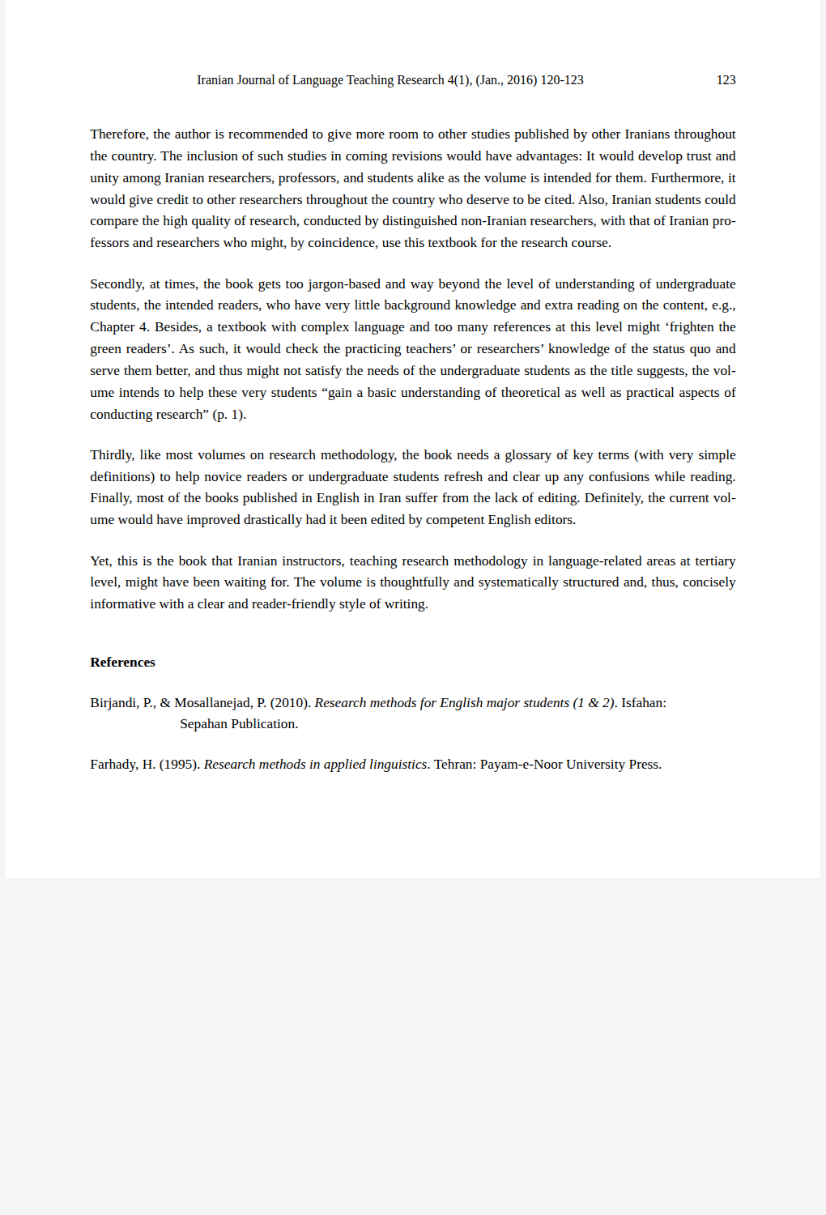Iranian Journal of Language Teaching Research 4(1), (Jan., 2016) 120-123 123
Therefore, the author is recommended to give more room to other studies published by other Iranians throughout the country. The inclusion of such studies in coming revisions would have advantages: It would develop trust and unity among Iranian researchers, professors, and students alike as the volume is intended for them. Furthermore, it would give credit to other researchers throughout the country who deserve to be cited. Also, Iranian students could compare the high quality of research, conducted by distinguished non-Iranian researchers, with that of Iranian professors and researchers who might, by coincidence, use this textbook for the research course.
Secondly, at times, the book gets too jargon-based and way beyond the level of understanding of undergraduate students, the intended readers, who have very little background knowledge and extra reading on the content, e.g., Chapter 4. Besides, a textbook with complex language and too many references at this level might ‘frighten the green readers’. As such, it would check the practicing teachers’ or researchers’ knowledge of the status quo and serve them better, and thus might not satisfy the needs of the undergraduate students as the title suggests, the volume intends to help these very students “gain a basic understanding of theoretical as well as practical aspects of conducting research” (p. 1).
Thirdly, like most volumes on research methodology, the book needs a glossary of key terms (with very simple definitions) to help novice readers or undergraduate students refresh and clear up any confusions while reading. Finally, most of the books published in English in Iran suffer from the lack of editing. Definitely, the current volume would have improved drastically had it been edited by competent English editors.
Yet, this is the book that Iranian instructors, teaching research methodology in language-related areas at tertiary level, might have been waiting for. The volume is thoughtfully and systematically structured and, thus, concisely informative with a clear and reader-friendly style of writing.
References
Birjandi, P., & Mosallanejad, P. (2010). Research methods for English major students (1 & 2). Isfahan: Sepahan Publication.
Farhady, H. (1995). Research methods in applied linguistics. Tehran: Payam-e-Noor University Press.